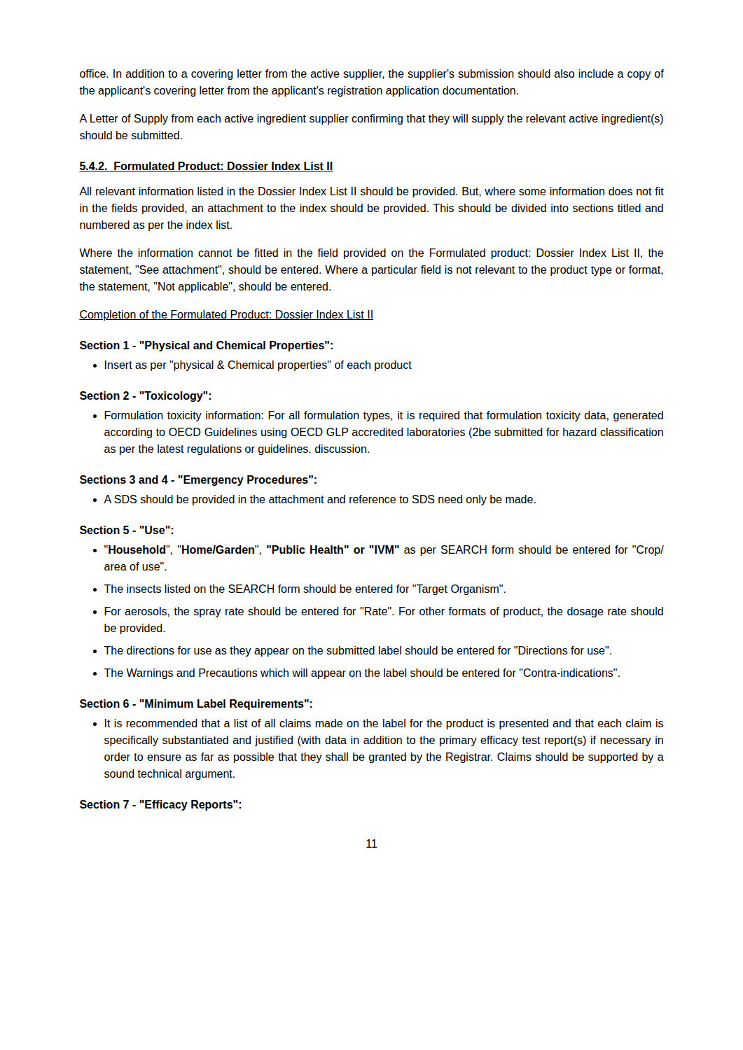office. In addition to a covering letter from the active supplier, the supplier's submission should also include a copy of the applicant's covering letter from the applicant's registration application documentation.
A Letter of Supply from each active ingredient supplier confirming that they will supply the relevant active ingredient(s) should be submitted.
5.4.2. Formulated Product: Dossier Index List II
All relevant information listed in the Dossier Index List II should be provided. But, where some information does not fit in the fields provided, an attachment to the index should be provided. This should be divided into sections titled and numbered as per the index list.
Where the information cannot be fitted in the field provided on the Formulated product: Dossier Index List II, the statement, "See attachment", should be entered. Where a particular field is not relevant to the product type or format, the statement, "Not applicable", should be entered.
Completion of the Formulated Product: Dossier Index List II
Section 1 - "Physical and Chemical Properties":
Insert as per "physical & Chemical properties" of each product
Section 2 - "Toxicology":
Formulation toxicity information: For all formulation types, it is required that formulation toxicity data, generated according to OECD Guidelines using OECD GLP accredited laboratories (2be submitted for hazard classification as per the latest regulations or guidelines. discussion.
Sections 3 and 4 - "Emergency Procedures":
A SDS should be provided in the attachment and reference to SDS need only be made.
Section 5 - "Use":
"Household", "Home/Garden", "Public Health" or "IVM" as per SEARCH form should be entered for "Crop/ area of use".
The insects listed on the SEARCH form should be entered for "Target Organism".
For aerosols, the spray rate should be entered for "Rate". For other formats of product, the dosage rate should be provided.
The directions for use as they appear on the submitted label should be entered for "Directions for use".
The Warnings and Precautions which will appear on the label should be entered for "Contra-indications".
Section 6 - "Minimum Label Requirements":
It is recommended that a list of all claims made on the label for the product is presented and that each claim is specifically substantiated and justified (with data in addition to the primary efficacy test report(s) if necessary in order to ensure as far as possible that they shall be granted by the Registrar. Claims should be supported by a sound technical argument.
Section 7 - "Efficacy Reports":
11